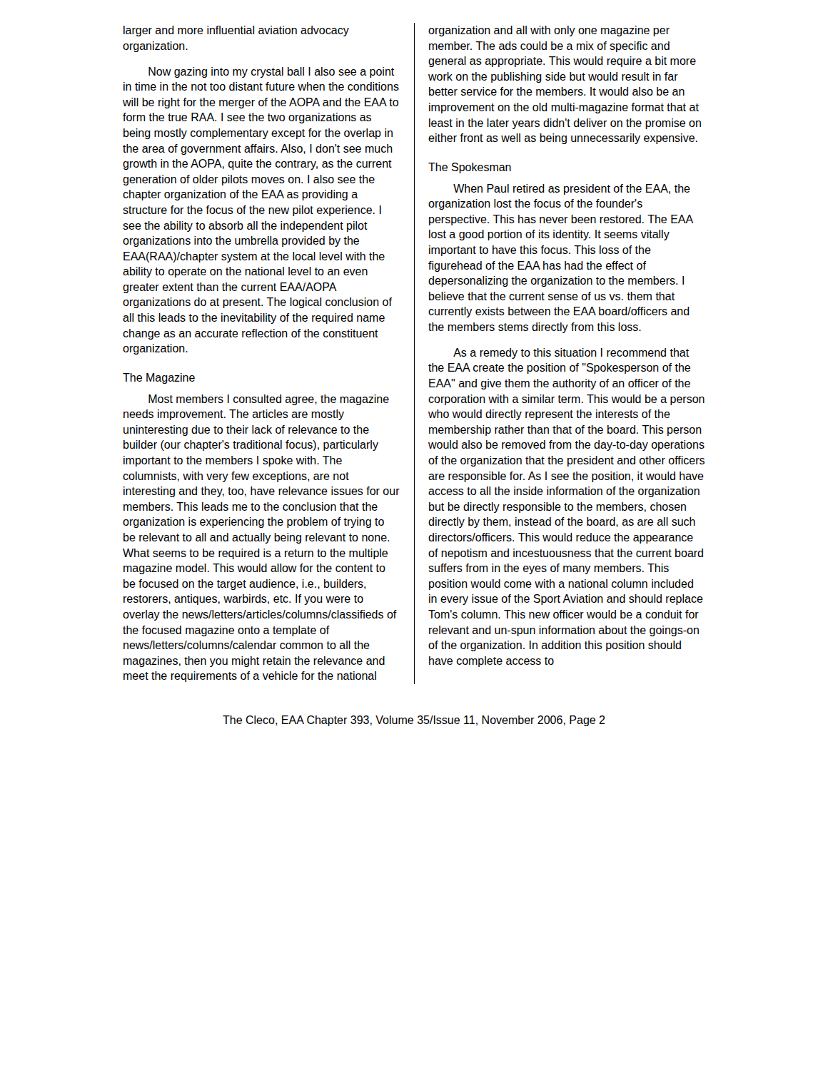larger and more influential aviation advocacy organization.
Now gazing into my crystal ball I also see a point in time in the not too distant future when the conditions will be right for the merger of the AOPA and the EAA to form the true RAA. I see the two organizations as being mostly complementary except for the overlap in the area of government affairs. Also, I don't see much growth in the AOPA, quite the contrary, as the current generation of older pilots moves on. I also see the chapter organization of the EAA as providing a structure for the focus of the new pilot experience. I see the ability to absorb all the independent pilot organizations into the umbrella provided by the EAA(RAA)/chapter system at the local level with the ability to operate on the national level to an even greater extent than the current EAA/AOPA organizations do at present. The logical conclusion of all this leads to the inevitability of the required name change as an accurate reflection of the constituent organization.
The Magazine
Most members I consulted agree, the magazine needs improvement. The articles are mostly uninteresting due to their lack of relevance to the builder (our chapter's traditional focus), particularly important to the members I spoke with. The columnists, with very few exceptions, are not interesting and they, too, have relevance issues for our members. This leads me to the conclusion that the organization is experiencing the problem of trying to be relevant to all and actually being relevant to none. What seems to be required is a return to the multiple magazine model. This would allow for the content to be focused on the target audience, i.e., builders, restorers, antiques, warbirds, etc. If you were to overlay the news/letters/articles/columns/classifieds of the focused magazine onto a template of news/letters/columns/calendar common to all the magazines, then you might retain the relevance and meet the requirements of a vehicle for the national organization and all with only one magazine per member. The ads could be a mix of specific and general as appropriate. This would require a bit more work on the publishing side but would result in far better service for the members. It would also be an improvement on the old multi-magazine format that at least in the later years didn't deliver on the promise on either front as well as being unnecessarily expensive.
The Spokesman
When Paul retired as president of the EAA, the organization lost the focus of the founder's perspective. This has never been restored. The EAA lost a good portion of its identity. It seems vitally important to have this focus. This loss of the figurehead of the EAA has had the effect of depersonalizing the organization to the members. I believe that the current sense of us vs. them that currently exists between the EAA board/officers and the members stems directly from this loss.
As a remedy to this situation I recommend that the EAA create the position of "Spokesperson of the EAA" and give them the authority of an officer of the corporation with a similar term. This would be a person who would directly represent the interests of the membership rather than that of the board. This person would also be removed from the day-to-day operations of the organization that the president and other officers are responsible for. As I see the position, it would have access to all the inside information of the organization but be directly responsible to the members, chosen directly by them, instead of the board, as are all such directors/officers. This would reduce the appearance of nepotism and incestuousness that the current board suffers from in the eyes of many members. This position would come with a national column included in every issue of the Sport Aviation and should replace Tom's column. This new officer would be a conduit for relevant and un-spun information about the goings-on of the organization. In addition this position should have complete access to
The Cleco, EAA Chapter 393, Volume 35/Issue 11, November 2006, Page 2